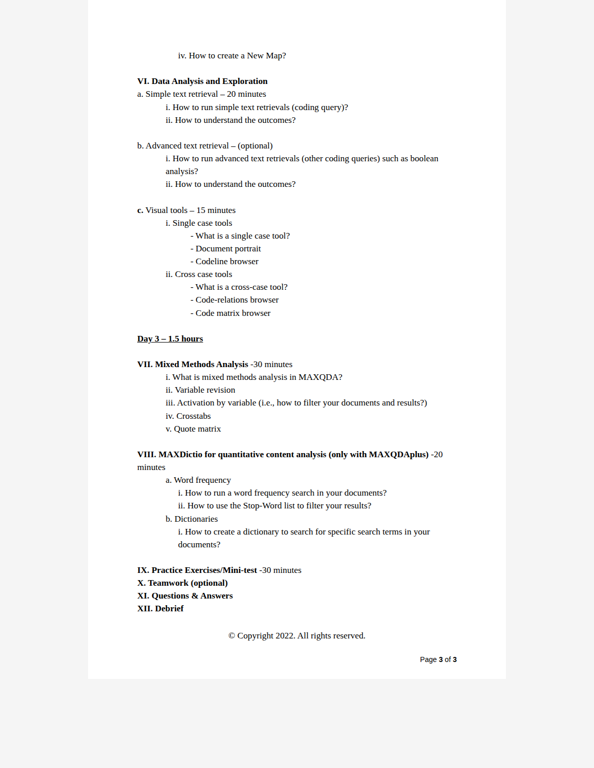iv. How to create a New Map?
VI. Data Analysis and Exploration
a. Simple text retrieval – 20 minutes
i. How to run simple text retrievals (coding query)?
ii. How to understand the outcomes?
b. Advanced text retrieval – (optional)
i. How to run advanced text retrievals (other coding queries) such as boolean analysis?
ii. How to understand the outcomes?
c. Visual tools – 15 minutes
i. Single case tools
- What is a single case tool?
- Document portrait
- Codeline browser
ii. Cross case tools
- What is a cross-case tool?
- Code-relations browser
- Code matrix browser
Day 3 – 1.5 hours
VII. Mixed Methods Analysis -30 minutes
i. What is mixed methods analysis in MAXQDA?
ii. Variable revision
iii. Activation by variable (i.e., how to filter your documents and results?)
iv. Crosstabs
v. Quote matrix
VIII. MAXDictio for quantitative content analysis (only with MAXQDAplus) -20 minutes
a. Word frequency
i. How to run a word frequency search in your documents?
ii. How to use the Stop-Word list to filter your results?
b. Dictionaries
i. How to create a dictionary to search for specific search terms in your
documents?
IX. Practice Exercises/Mini-test -30 minutes
X. Teamwork (optional)
XI. Questions & Answers
XII. Debrief
© Copyright 2022. All rights reserved.
Page 3 of 3